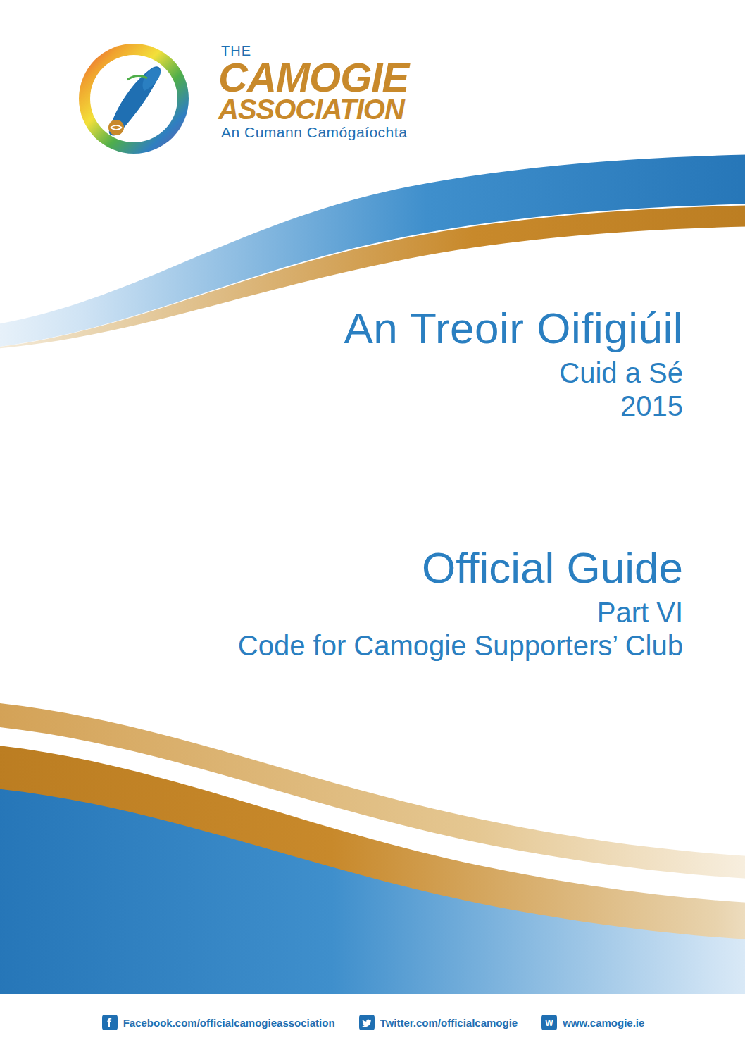THE
CAMOGIE
ASSOCIATION
An Cumann Camógaíochta
An Treoir Oifigiúil
Cuid a Sé
2015
Official Guide
Part VI
Code for Camogie Supporters’ Club
Facebook.com/officialcamogieassociation Twitter.com/officialcamogie W www.camogie.ie